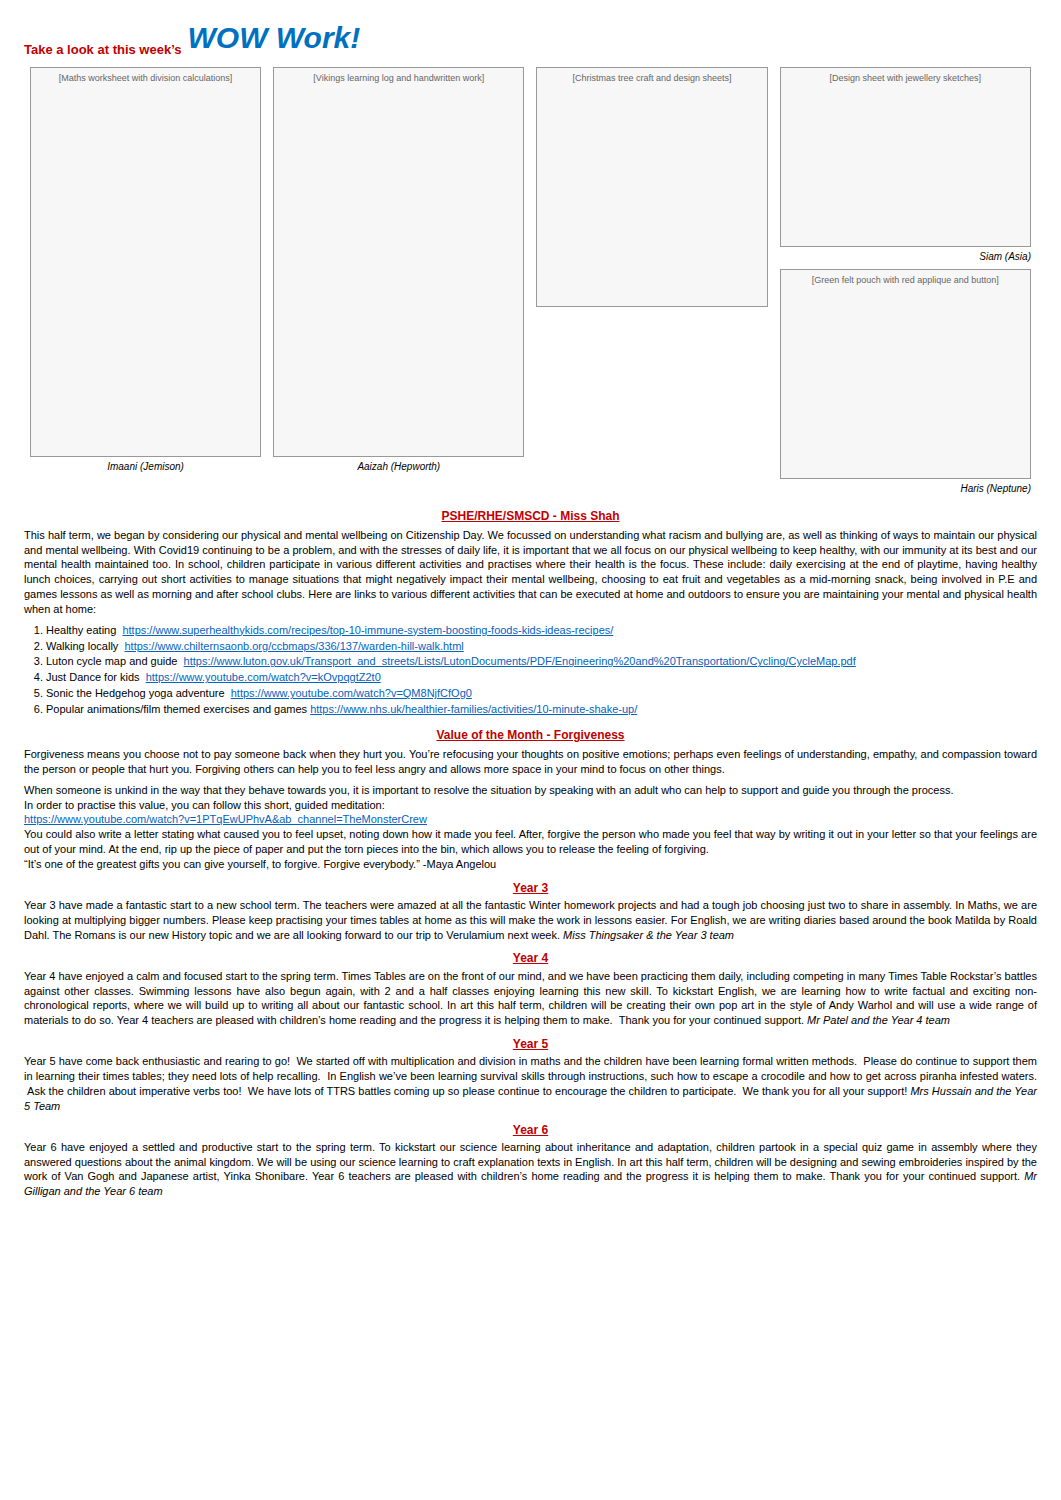Take a look at this week’s WOW Work!
| [Maths worksheet with division calculations] Imaani (Jemison) | [Vikings learning log and handwritten work] Aaizah (Hepworth) | [Christmas tree craft and design sheets] | [Design sheet with jewellery sketches] Siam (Asia) [Green felt pouch with red applique and button] Haris (Neptune) |
PSHE/RHE/SMSCD - Miss Shah
This half term, we began by considering our physical and mental wellbeing on Citizenship Day. We focussed on understanding what racism and bullying are, as well as thinking of ways to maintain our physical and mental wellbeing. With Covid19 continuing to be a problem, and with the stresses of daily life, it is important that we all focus on our physical wellbeing to keep healthy, with our immunity at its best and our mental health maintained too. In school, children participate in various different activities and practises where their health is the focus. These include: daily exercising at the end of playtime, having healthy lunch choices, carrying out short activities to manage situations that might negatively impact their mental wellbeing, choosing to eat fruit and vegetables as a mid-morning snack, being involved in P.E and games lessons as well as morning and after school clubs. Here are links to various different activities that can be executed at home and outdoors to ensure you are maintaining your mental and physical health when at home:
Healthy eating https://www.superhealthykids.com/recipes/top-10-immune-system-boosting-foods-kids-ideas-recipes/
Walking locally https://www.chilternsaonb.org/ccbmaps/336/137/warden-hill-walk.html
Luton cycle map and guide https://www.luton.gov.uk/Transport_and_streets/Lists/LutonDocuments/PDF/Engineering%20and%20Transportation/Cycling/CycleMap.pdf
Just Dance for kids https://www.youtube.com/watch?v=kOvpqgtZ2t0
Sonic the Hedgehog yoga adventure https://www.youtube.com/watch?v=QM8NjfCfOg0
Popular animations/film themed exercises and games https://www.nhs.uk/healthier-families/activities/10-minute-shake-up/
Value of the Month - Forgiveness
Forgiveness means you choose not to pay someone back when they hurt you. You’re refocusing your thoughts on positive emotions; perhaps even feelings of understanding, empathy, and compassion toward the person or people that hurt you. Forgiving others can help you to feel less angry and allows more space in your mind to focus on other things.
When someone is unkind in the way that they behave towards you, it is important to resolve the situation by speaking with an adult who can help to support and guide you through the process.
In order to practise this value, you can follow this short, guided meditation:
https://www.youtube.com/watch?v=1PTqEwUPhvA&ab_channel=TheMonsterCrew
You could also write a letter stating what caused you to feel upset, noting down how it made you feel. After, forgive the person who made you feel that way by writing it out in your letter so that your feelings are out of your mind. At the end, rip up the piece of paper and put the torn pieces into the bin, which allows you to release the feeling of forgiving.
“It’s one of the greatest gifts you can give yourself, to forgive. Forgive everybody.” -Maya Angelou
Year 3
Year 3 have made a fantastic start to a new school term. The teachers were amazed at all the fantastic Winter homework projects and had a tough job choosing just two to share in assembly. In Maths, we are looking at multiplying bigger numbers. Please keep practising your times tables at home as this will make the work in lessons easier. For English, we are writing diaries based around the book Matilda by Roald Dahl. The Romans is our new History topic and we are all looking forward to our trip to Verulamium next week. Miss Thingsaker & the Year 3 team
Year 4
Year 4 have enjoyed a calm and focused start to the spring term. Times Tables are on the front of our mind, and we have been practicing them daily, including competing in many Times Table Rockstar’s battles against other classes. Swimming lessons have also begun again, with 2 and a half classes enjoying learning this new skill. To kickstart English, we are learning how to write factual and exciting non-chronological reports, where we will build up to writing all about our fantastic school. In art this half term, children will be creating their own pop art in the style of Andy Warhol and will use a wide range of materials to do so. Year 4 teachers are pleased with children’s home reading and the progress it is helping them to make. Thank you for your continued support. Mr Patel and the Year 4 team
Year 5
Year 5 have come back enthusiastic and rearing to go! We started off with multiplication and division in maths and the children have been learning formal written methods. Please do continue to support them in learning their times tables; they need lots of help recalling. In English we’ve been learning survival skills through instructions, such how to escape a crocodile and how to get across piranha infested waters. Ask the children about imperative verbs too! We have lots of TTRS battles coming up so please continue to encourage the children to participate. We thank you for all your support! Mrs Hussain and the Year 5 Team
Year 6
Year 6 have enjoyed a settled and productive start to the spring term. To kickstart our science learning about inheritance and adaptation, children partook in a special quiz game in assembly where they answered questions about the animal kingdom. We will be using our science learning to craft explanation texts in English. In art this half term, children will be designing and sewing embroideries inspired by the work of Van Gogh and Japanese artist, Yinka Shonibare. Year 6 teachers are pleased with children’s home reading and the progress it is helping them to make. Thank you for your continued support. Mr Gilligan and the Year 6 team